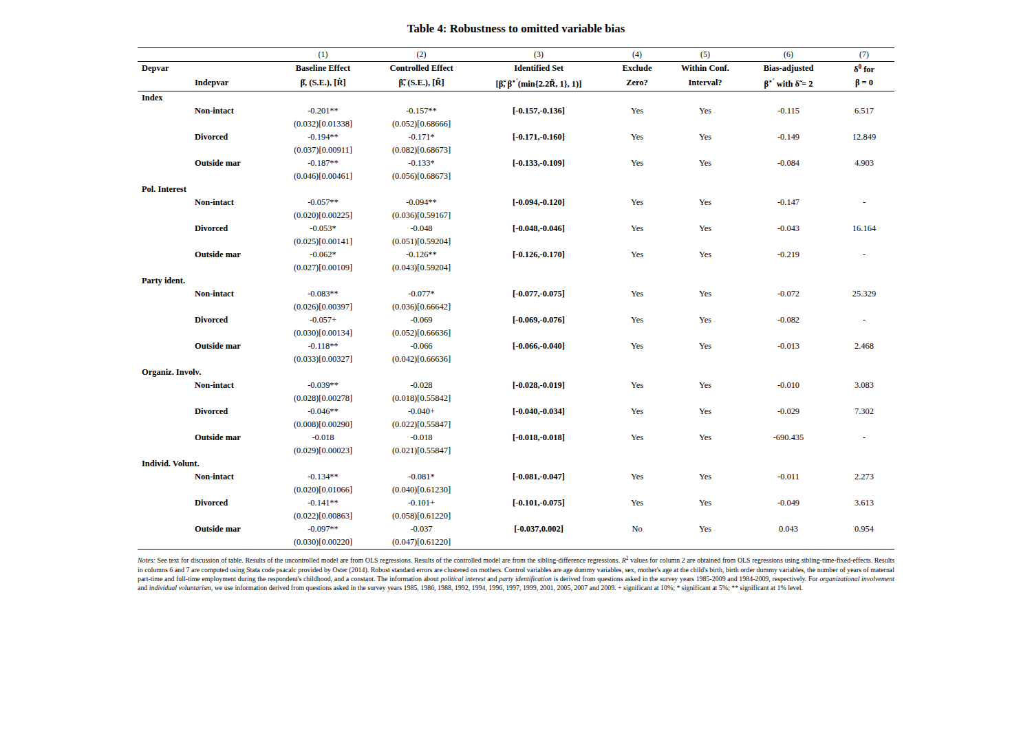Table 4: Robustness to omitted variable bias
| | (1) | (2) | (3) | (4) | (5) | (6) | (7) |
| Depvar | | Baseline Effect | Controlled Effect | Identified Set | Exclude | Within Conf. | Bias-adjusted | δ 0 for |
| | Indepvar | β̇, (S.E.), [Ṙ] | β̃, (S.E.), [R̃] | [β̃, β ⋆′ (min{2.2R̃, 1}, 1)] | Zero? | Interval? | β ⋆′ with δ̃ = 2 | β = 0 |
| Index |
| | Non-intact | -0.201** | -0.157** | [-0.157,-0.136] | Yes | Yes | -0.115 | 6.517 |
| | | (0.032)[0.01338] | (0.052)[0.68666] | | | | | |
| | Divorced | -0.194** | -0.171* | [-0.171,-0.160] | Yes | Yes | -0.149 | 12.849 |
| | | (0.037)[0.00911] | (0.082)[0.68673] | | | | | |
| | Outside mar | -0.187** | -0.133* | [-0.133,-0.109] | Yes | Yes | -0.084 | 4.903 |
| | | (0.046)[0.00461] | (0.056)[0.68673] | | | | | |
| Pol. Interest |
| | Non-intact | -0.057** | -0.094** | [-0.094,-0.120] | Yes | Yes | -0.147 | - |
| | | (0.020)[0.00225] | (0.036)[0.59167] | | | | | |
| | Divorced | -0.053* | -0.048 | [-0.048,-0.046] | Yes | Yes | -0.043 | 16.164 |
| | | (0.025)[0.00141] | (0.051)[0.59204] | | | | | |
| | Outside mar | -0.062* | -0.126** | [-0.126,-0.170] | Yes | Yes | -0.219 | - |
| | | (0.027)[0.00109] | (0.043)[0.59204] | | | | | |
| Party ident. |
| | Non-intact | -0.083** | -0.077* | [-0.077,-0.075] | Yes | Yes | -0.072 | 25.329 |
| | | (0.026)[0.00397] | (0.036)[0.66642] | | | | | |
| | Divorced | -0.057+ | -0.069 | [-0.069,-0.076] | Yes | Yes | -0.082 | - |
| | | (0.030)[0.00134] | (0.052)[0.66636] | | | | | |
| | Outside mar | -0.118** | -0.066 | [-0.066,-0.040] | Yes | Yes | -0.013 | 2.468 |
| | | (0.033)[0.00327] | (0.042)[0.66636] | | | | | |
| Organiz. Involv. |
| | Non-intact | -0.039** | -0.028 | [-0.028,-0.019] | Yes | Yes | -0.010 | 3.083 |
| | | (0.028)[0.00278] | (0.018)[0.55842] | | | | | |
| | Divorced | -0.046** | -0.040+ | [-0.040,-0.034] | Yes | Yes | -0.029 | 7.302 |
| | | (0.008)[0.00290] | (0.022)[0.55847] | | | | | |
| | Outside mar | -0.018 | -0.018 | [-0.018,-0.018] | Yes | Yes | -690.435 | - |
| | | (0.029)[0.00023] | (0.021)[0.55847] | | | | | |
| Individ. Volunt. |
| | Non-intact | -0.134** | -0.081* | [-0.081,-0.047] | Yes | Yes | -0.011 | 2.273 |
| | | (0.020)[0.01066] | (0.040)[0.61230] | | | | | |
| | Divorced | -0.141** | -0.101+ | [-0.101,-0.075] | Yes | Yes | -0.049 | 3.613 |
| | | (0.022)[0.00863] | (0.058)[0.61220] | | | | | |
| | Outside mar | -0.097** | -0.037 | [-0.037,0.002] | No | Yes | 0.043 | 0.954 |
| | | (0.030)[0.00220] | (0.047)[0.61220] | | | | | |
Notes: See text for discussion of table. Results of the uncontrolled model are from OLS regressions. Results of the controlled model are from the sibling-difference regressions. R2 values for column 2 are obtained from OLS regressions using sibling-time-fixed-effects. Results in columns 6 and 7 are computed using Stata code psacalc provided by Oster (2014). Robust standard errors are clustered on mothers. Control variables are age dummy variables, sex, mother's age at the child's birth, birth order dummy variables, the number of years of maternal part-time and full-time employment during the respondent's childhood, and a constant. The information about political interest and party identification is derived from questions asked in the survey years 1985-2009 and 1984-2009, respectively. For organizational involvement and individual voluntarism, we use information derived from questions asked in the survey years 1985, 1986, 1988, 1992, 1994, 1996, 1997, 1999, 2001, 2005, 2007 and 2009. + significant at 10%; * significant at 5%; ** significant at 1% level.